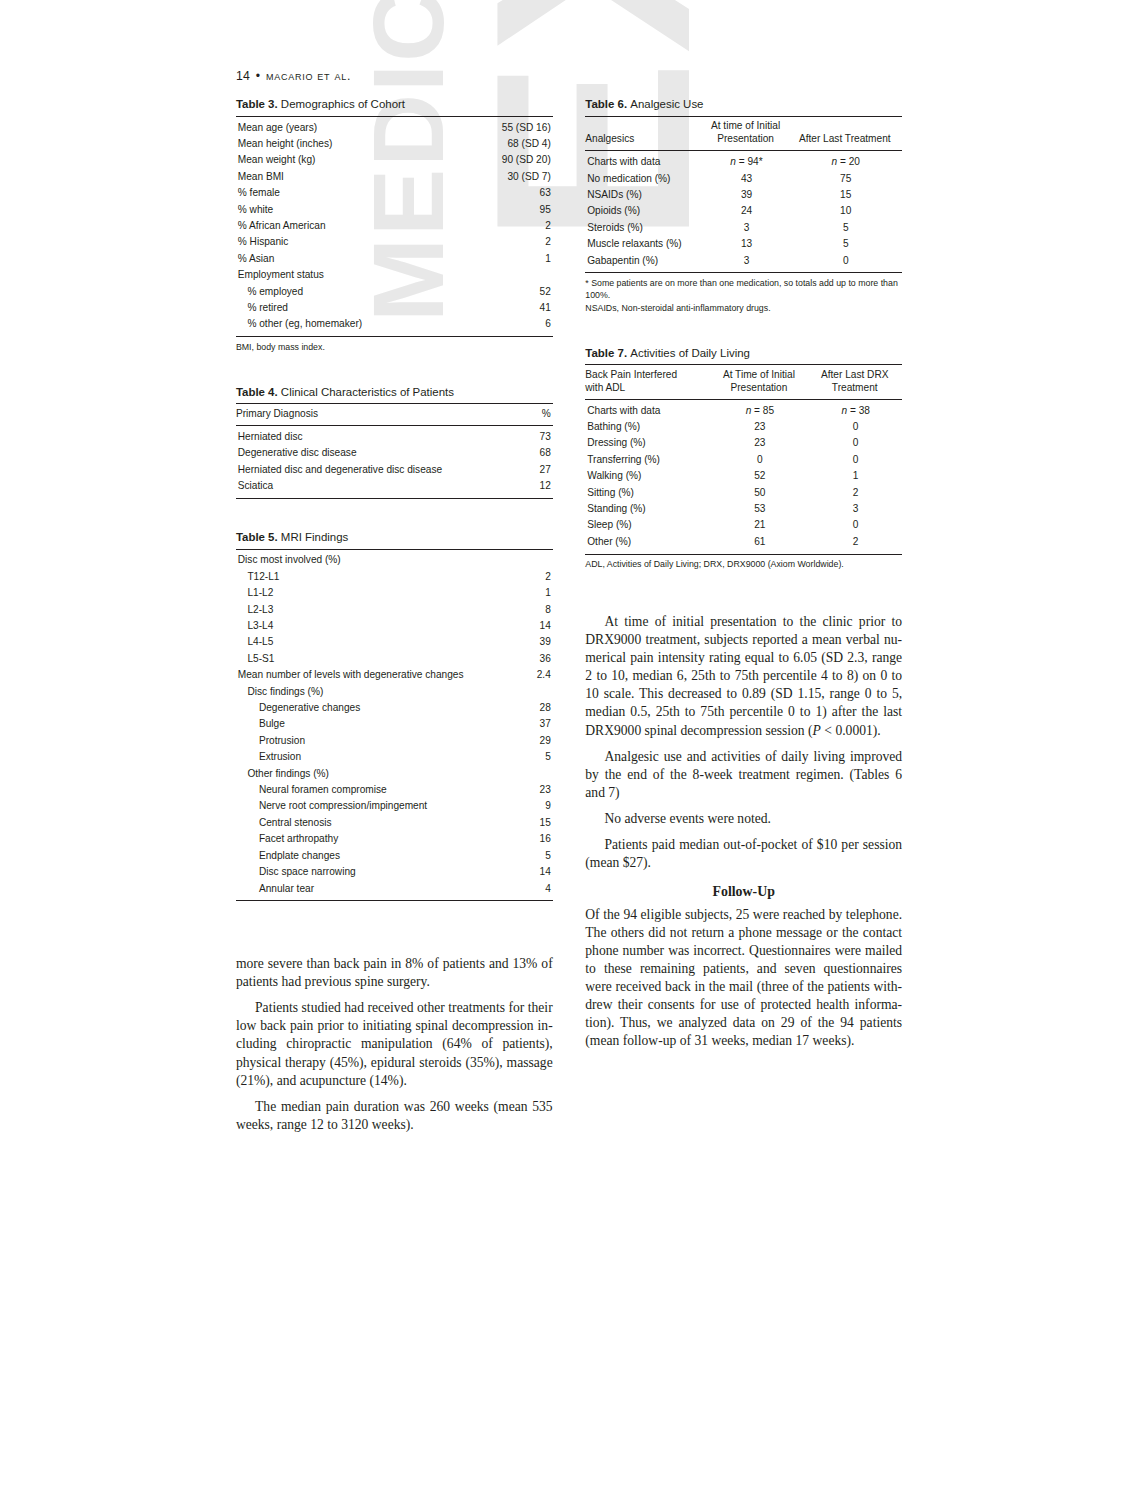EX
MEDICAL
14•macario et al.
Table 3. Demographics of Cohort
| Mean age (years) | 55 (SD 16) |
| Mean height (inches) | 68 (SD 4) |
| Mean weight (kg) | 90 (SD 20) |
| Mean BMI | 30 (SD 7) |
| % female | 63 |
| % white | 95 |
| % African American | 2 |
| % Hispanic | 2 |
| % Asian | 1 |
| Employment status | |
| % employed | 52 |
| % retired | 41 |
| % other (eg, homemaker) | 6 |
BMI, body mass index.
Table 4. Clinical Characteristics of Patients
| Primary Diagnosis | % |
| --- | --- |
| Herniated disc | 73 |
| Degenerative disc disease | 68 |
| Herniated disc and degenerative disc disease | 27 |
| Sciatica | 12 |
Table 5. MRI Findings
| Disc most involved (%) | |
| T12-L1 | 2 |
| L1-L2 | 1 |
| L2-L3 | 8 |
| L3-L4 | 14 |
| L4-L5 | 39 |
| L5-S1 | 36 |
| Mean number of levels with degenerative changes | 2.4 |
| Disc findings (%) | |
| Degenerative changes | 28 |
| Bulge | 37 |
| Protrusion | 29 |
| Extrusion | 5 |
| Other findings (%) | |
| Neural foramen compromise | 23 |
| Nerve root compression/impingement | 9 |
| Central stenosis | 15 |
| Facet arthropathy | 16 |
| Endplate changes | 5 |
| Disc space narrowing | 14 |
| Annular tear | 4 |
more severe than back pain in 8% of patients and 13% of patients had previous spine surgery.
Patients studied had received other treatments for their low back pain prior to initiating spinal decompression including chiropractic manipulation (64% of patients), physical therapy (45%), epidural steroids (35%), massage (21%), and acupuncture (14%).
The median pain duration was 260 weeks (mean 535 weeks, range 12 to 3120 weeks).
Table 6. Analgesic Use
| Analgesics | At time of Initial Presentation | After Last Treatment |
| --- | --- | --- |
| Charts with data | n = 94* | n = 20 |
| No medication (%) | 43 | 75 |
| NSAIDs (%) | 39 | 15 |
| Opioids (%) | 24 | 10 |
| Steroids (%) | 3 | 5 |
| Muscle relaxants (%) | 13 | 5 |
| Gabapentin (%) | 3 | 0 |
* Some patients are on more than one medication, so totals add up to more than 100%.
NSAIDs, Non-steroidal anti-inflammatory drugs.
Table 7. Activities of Daily Living
| Back Pain Interfered with ADL | At Time of Initial Presentation | After Last DRX Treatment |
| --- | --- | --- |
| Charts with data | n = 85 | n = 38 |
| Bathing (%) | 23 | 0 |
| Dressing (%) | 23 | 0 |
| Transferring (%) | 0 | 0 |
| Walking (%) | 52 | 1 |
| Sitting (%) | 50 | 2 |
| Standing (%) | 53 | 3 |
| Sleep (%) | 21 | 0 |
| Other (%) | 61 | 2 |
ADL, Activities of Daily Living; DRX, DRX9000 (Axiom Worldwide).
At time of initial presentation to the clinic prior to DRX9000 treatment, subjects reported a mean verbal numerical pain intensity rating equal to 6.05 (SD 2.3, range 2 to 10, median 6, 25th to 75th percentile 4 to 8) on 0 to 10 scale. This decreased to 0.89 (SD 1.15, range 0 to 5, median 0.5, 25th to 75th percentile 0 to 1) after the last DRX9000 spinal decompression session (P < 0.0001).
Analgesic use and activities of daily living improved by the end of the 8-week treatment regimen. (Tables 6 and 7)
No adverse events were noted.
Patients paid median out-of-pocket of $10 per session (mean $27).
Follow-Up
Of the 94 eligible subjects, 25 were reached by telephone. The others did not return a phone message or the contact phone number was incorrect. Questionnaires were mailed to these remaining patients, and seven questionnaires were received back in the mail (three of the patients withdrew their consents for use of protected health information). Thus, we analyzed data on 29 of the 94 patients (mean follow-up of 31 weeks, median 17 weeks).